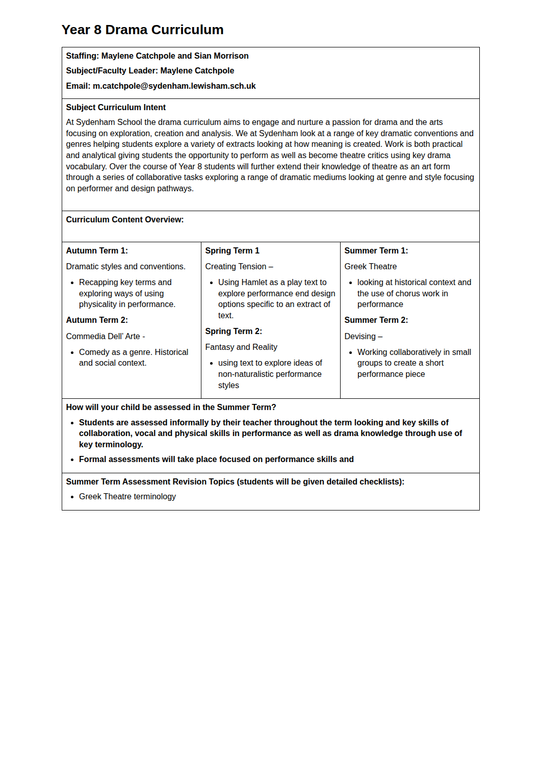Year 8 Drama Curriculum
| Staffing: Maylene Catchpole and Sian Morrison Subject/Faculty Leader: Maylene Catchpole Email: m.catchpole@sydenham.lewisham.sch.uk |
| Subject Curriculum Intent At Sydenham School the drama curriculum aims to engage and nurture a passion for drama and the arts focusing on exploration, creation and analysis. We at Sydenham look at a range of key dramatic conventions and genres helping students explore a variety of extracts looking at how meaning is created. Work is both practical and analytical giving students the opportunity to perform as well as become theatre critics using key drama vocabulary. Over the course of Year 8 students will further extend their knowledge of theatre as an art form through a series of collaborative tasks exploring a range of dramatic mediums looking at genre and style focusing on performer and design pathways. |
| Curriculum Content Overview: |
| Autumn Term 1: Dramatic styles and conventions. Recapping key terms and exploring ways of using physicality in performance. Autumn Term 2: Commedia Dell’ Arte - Comedy as a genre. Historical and social context. | Spring Term 1 Creating Tension – Using Hamlet as a play text to explore performance end design options specific to an extract of text. Spring Term 2: Fantasy and Reality using text to explore ideas of non-naturalistic performance styles | Summer Term 1: Greek Theatre looking at historical context and the use of chorus work in performance Summer Term 2: Devising – Working collaboratively in small groups to create a short performance piece |
| How will your child be assessed in the Summer Term? Students are assessed informally by their teacher throughout the term looking and key skills of collaboration, vocal and physical skills in performance as well as drama knowledge through use of key terminology. Formal assessments will take place focused on performance skills and |
| Summer Term Assessment Revision Topics (students will be given detailed checklists): Greek Theatre terminology |